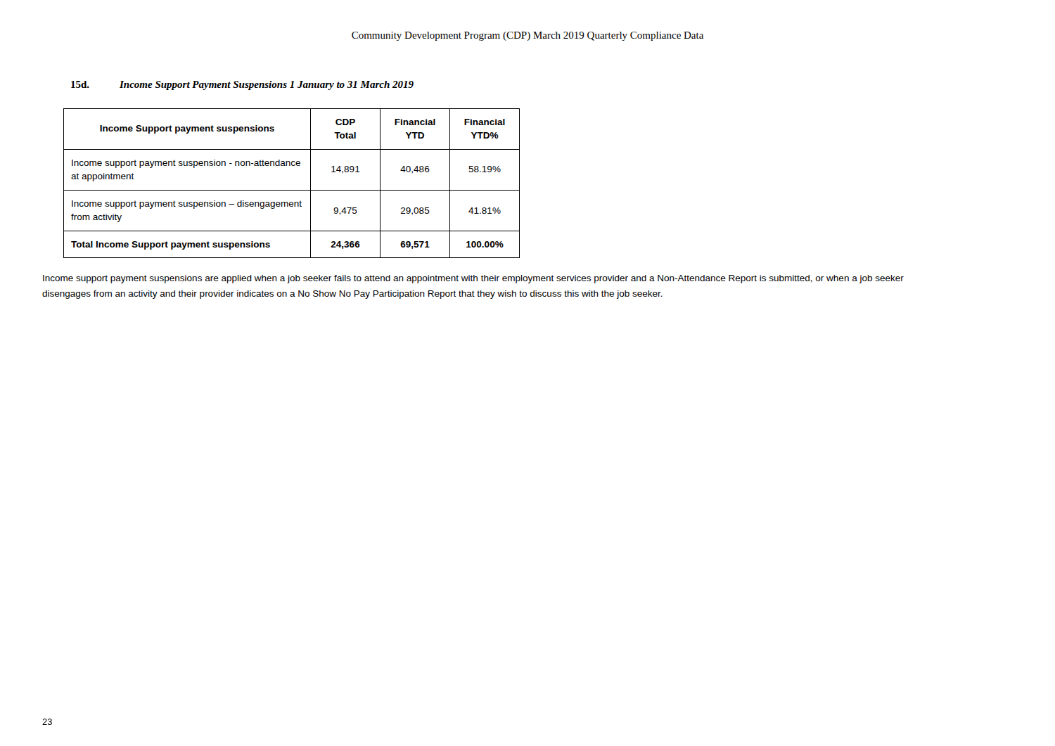Community Development Program (CDP) March 2019 Quarterly Compliance Data
15d. Income Support Payment Suspensions 1 January to 31 March 2019
| Income Support payment suspensions | CDP Total | Financial YTD | Financial YTD% |
| --- | --- | --- | --- |
| Income support payment suspension - non-attendance at appointment | 14,891 | 40,486 | 58.19% |
| Income support payment suspension – disengagement from activity | 9,475 | 29,085 | 41.81% |
| Total Income Support payment suspensions | 24,366 | 69,571 | 100.00% |
Income support payment suspensions are applied when a job seeker fails to attend an appointment with their employment services provider and a Non-Attendance Report is submitted, or when a job seeker disengages from an activity and their provider indicates on a No Show No Pay Participation Report that they wish to discuss this with the job seeker.
23